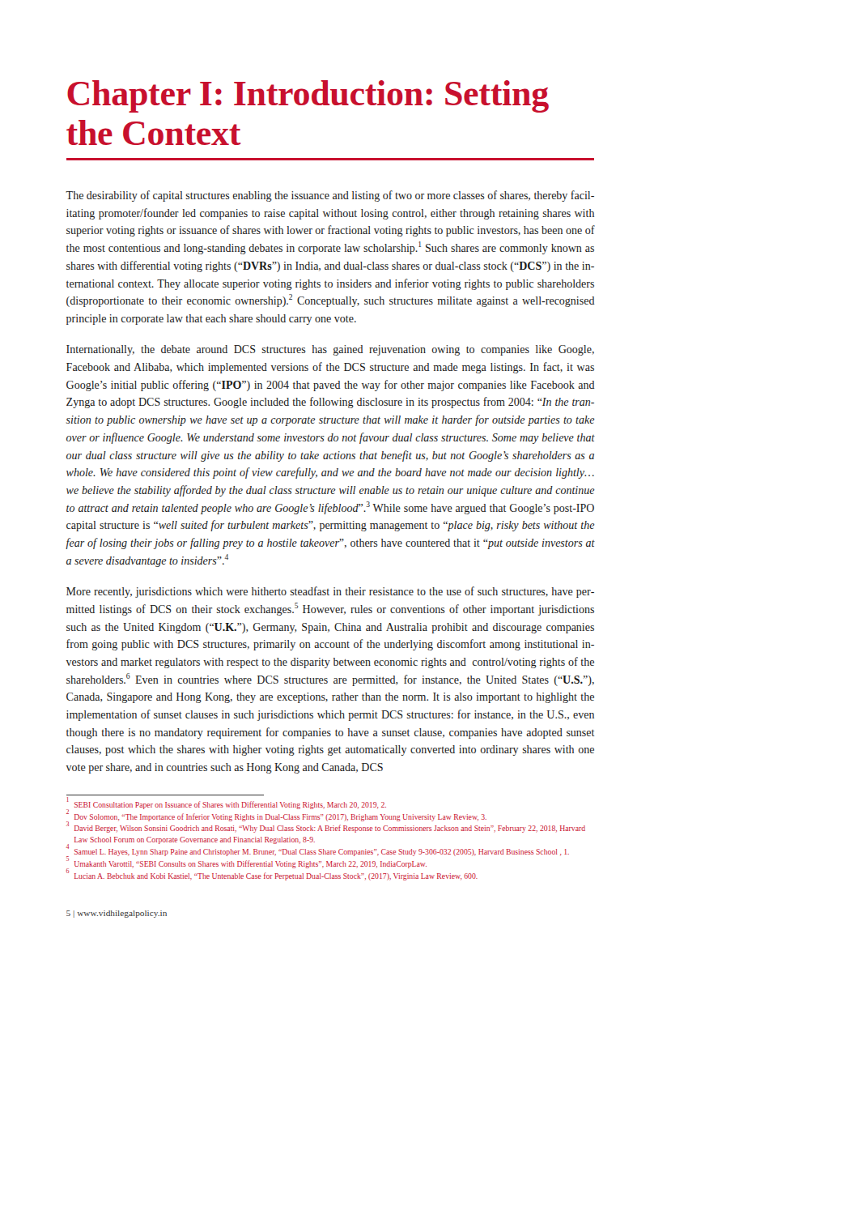Chapter I: Introduction: Set­ting the Context
The desirability of capital structures enabling the issuance and listing of two or more classes of shares, thereby facilitating promoter/founder led companies to raise capital without losing control, either through retaining shares with superior voting rights or issuance of shares with lower or fractional voting rights to public investors, has been one of the most contentious and long-standing debates in corporate law scholarship.1 Such shares are commonly known as shares with differential voting rights (“DVRs”) in India, and dual-class shares or dual-class stock (“DCS”) in the international context. They allocate superior voting rights to insiders and inferior voting rights to public shareholders (disproportionate to their economic ownership).2 Conceptually, such structures militate against a well-recognised principle in corporate law that each share should carry one vote.
Internationally, the debate around DCS structures has gained rejuvenation owing to companies like Google, Facebook and Alibaba, which implemented versions of the DCS structure and made mega listings. In fact, it was Google’s initial public offering (“IPO”) in 2004 that paved the way for other major companies like Facebook and Zynga to adopt DCS structures. Google included the following disclosure in its prospectus from 2004: “In the transition to public ownership we have set up a corporate structure that will make it harder for outside parties to take over or influence Google. We understand some investors do not favour dual class structures. Some may believe that our dual class structure will give us the ability to take actions that benefit us, but not Google’s shareholders as a whole. We have considered this point of view carefully, and we and the board have not made our decision lightly…we believe the stability afforded by the dual class structure will enable us to retain our unique culture and continue to attract and retain talented people who are Google’s lifeblood”.3 While some have argued that Google’s post-IPO capital structure is “well suited for turbulent markets”, permitting management to “place big, risky bets without the fear of losing their jobs or falling prey to a hostile takeover”, others have countered that it “put outside investors at a severe disadvantage to insiders”.4
More recently, jurisdictions which were hitherto steadfast in their resistance to the use of such structures, have permitted listings of DCS on their stock exchanges.5 However, rules or conventions of other important jurisdic­tions such as the United Kingdom (“U.K.”), Germany, Spain, China and Australia prohibit and discourage com­panies from going public with DCS structures, primarily on account of the underlying discomfort among institu­tional investors and market regulators with respect to the disparity between economic rights and control/vot­ing rights of the shareholders.6 Even in countries where DCS structures are permitted, for instance, the United States (“U.S.”), Canada, Singapore and Hong Kong, they are exceptions, rather than the norm. It is also im­portant to highlight the implementation of sunset clauses in such jurisdictions which permit DCS structures: for instance, in the U.S., even though there is no mandatory requirement for companies to have a sunset clause, companies have adopted sunset clauses, post which the shares with higher voting rights get automatically con­verted into ordinary shares with one vote per share, and in countries such as Hong Kong and Canada, DCS
1SEBI Consultation Paper on Issuance of Shares with Differential Voting Rights, March 20, 2019, 2.
2Dov Solomon, “The Importance of Inferior Voting Rights in Dual-Class Firms” (2017), Brigham Young University Law Review, 3.
3David Berger, Wilson Sonsini Goodrich and Rosati, “Why Dual Class Stock: A Brief Response to Commissioners Jackson and Stein”, February 22, 2018, Harvard Law School Forum on Corporate Governance and Financial Regulation, 8-9.
4Samuel L. Hayes, Lynn Sharp Paine and Christopher M. Bruner, “Dual Class Share Companies”, Case Study 9-306-032 (2005), Harvard Business School , 1.
5Umakanth Varottil, “SEBI Consults on Shares with Differential Voting Rights”, March 22, 2019, IndiaCorpLaw.
6Lucian A. Bebchuk and Kobi Kastiel, “The Untenable Case for Perpetual Dual-Class Stock”, (2017), Virginia Law Review, 600.
5 | www.vidhilegalpolicy.in